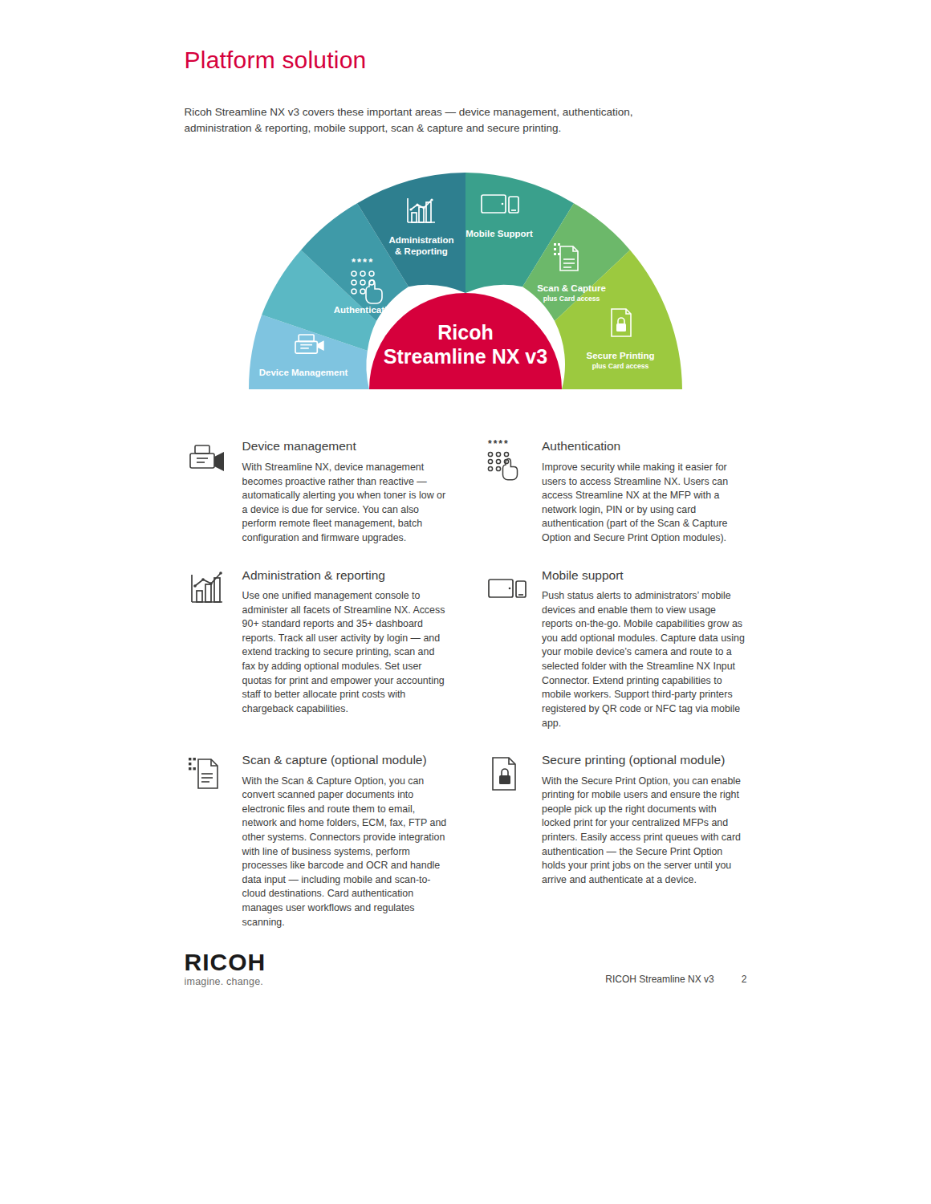Platform solution
Ricoh Streamline NX v3 covers these important areas — device management, authentication, administration & reporting, mobile support, scan & capture and secure printing.
Device Management **** Authentication Administration & Reporting Mobile Support Scan & Capture plus Card access Secure Printing plus Card access Ricoh Streamline NX v3
Device management
With Streamline NX, device management becomes proactive rather than reactive — automatically alerting you when toner is low or a device is due for service. You can also perform remote fleet management, batch configuration and firmware upgrades.
****
Authentication
Improve security while making it easier for users to access Streamline NX. Users can access Streamline NX at the MFP with a network login, PIN or by using card authentication (part of the Scan & Capture Option and Secure Print Option modules).
Administration & reporting
Use one unified management console to administer all facets of Streamline NX. Access 90+ standard reports and 35+ dashboard reports. Track all user activity by login — and extend tracking to secure printing, scan and fax by adding optional modules. Set user quotas for print and empower your accounting staff to better allocate print costs with chargeback capabilities.
Mobile support
Push status alerts to administrators’ mobile devices and enable them to view usage reports on-the-go. Mobile capabilities grow as you add optional modules. Capture data using your mobile device’s camera and route to a selected folder with the Streamline NX Input Connector. Extend printing capabilities to mobile workers. Support third-party printers registered by QR code or NFC tag via mobile app.
Scan & capture (optional module)
With the Scan & Capture Option, you can convert scanned paper documents into electronic files and route them to email, network and home folders, ECM, fax, FTP and other systems. Connectors provide integration with line of business systems, perform processes like barcode and OCR and handle data input — including mobile and scan-to-cloud destinations. Card authentication manages user workflows and regulates scanning.
Secure printing (optional module)
With the Secure Print Option, you can enable printing for mobile users and ensure the right people pick up the right documents with locked print for your centralized MFPs and printers. Easily access print queues with card authentication — the Secure Print Option holds your print jobs on the server until you arrive and authenticate at a device.
RICOH
imagine. change.
RICOH Streamline NX v3 2